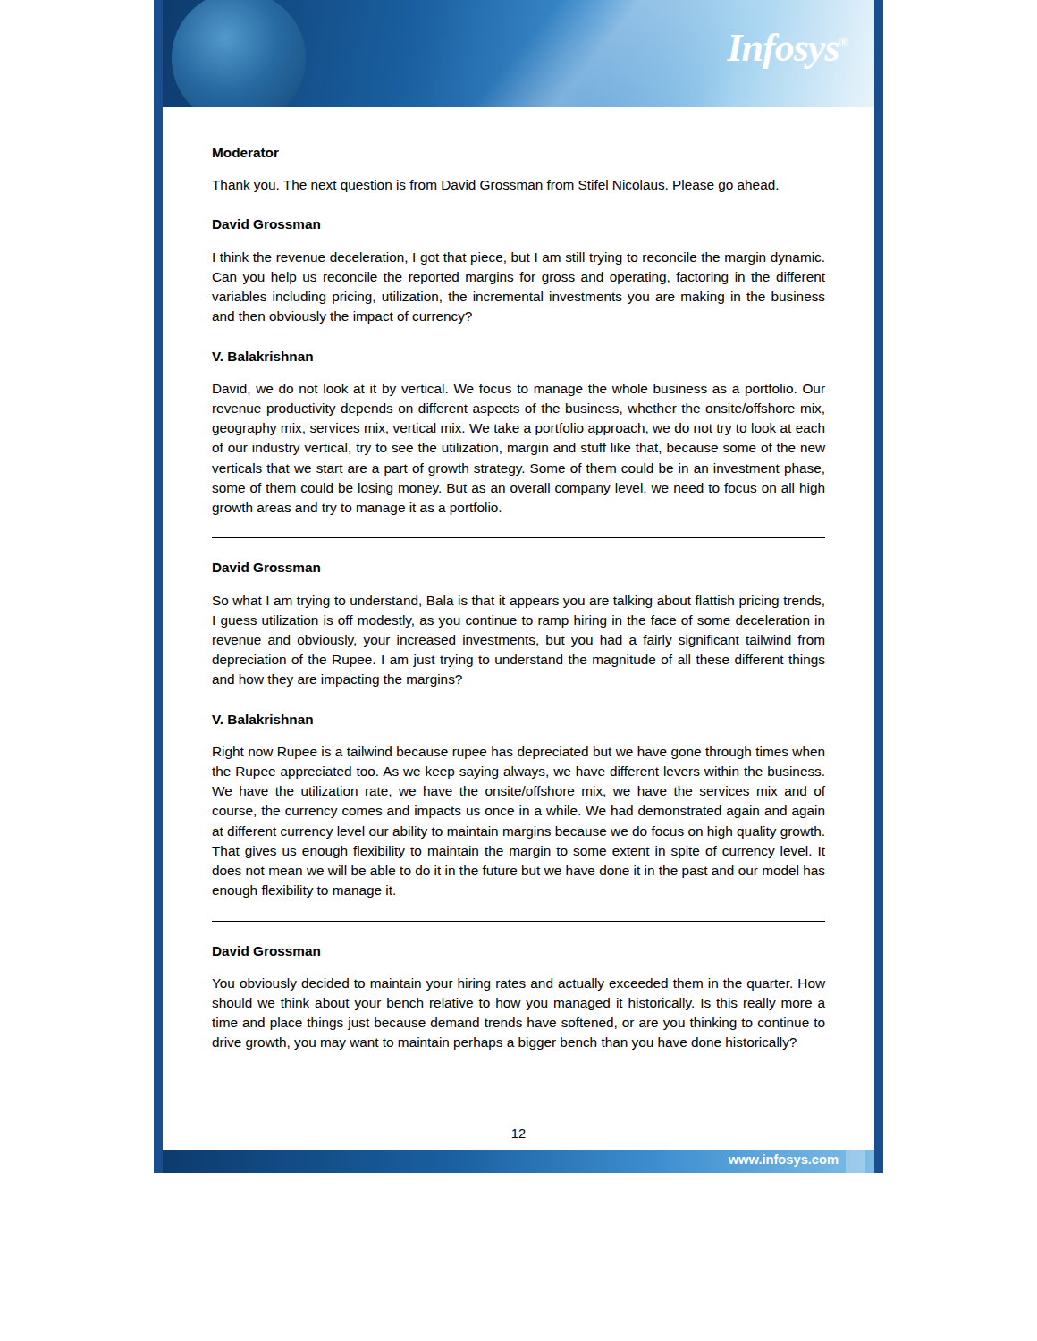Infosys®
Moderator
Thank you. The next question is from David Grossman from Stifel Nicolaus. Please go ahead.
David Grossman
I think the revenue deceleration, I got that piece, but I am still trying to reconcile the margin dynamic. Can you help us reconcile the reported margins for gross and operating, factoring in the different variables including pricing, utilization, the incremental investments you are making in the business and then obviously the impact of currency?
V. Balakrishnan
David, we do not look at it by vertical. We focus to manage the whole business as a portfolio. Our revenue productivity depends on different aspects of the business, whether the onsite/offshore mix, geography mix, services mix, vertical mix. We take a portfolio approach, we do not try to look at each of our industry vertical, try to see the utilization, margin and stuff like that, because some of the new verticals that we start are a part of growth strategy. Some of them could be in an investment phase, some of them could be losing money. But as an overall company level, we need to focus on all high growth areas and try to manage it as a portfolio.
David Grossman
So what I am trying to understand, Bala is that it appears you are talking about flattish pricing trends, I guess utilization is off modestly, as you continue to ramp hiring in the face of some deceleration in revenue and obviously, your increased investments, but you had a fairly significant tailwind from depreciation of the Rupee. I am just trying to understand the magnitude of all these different things and how they are impacting the margins?
V. Balakrishnan
Right now Rupee is a tailwind because rupee has depreciated but we have gone through times when the Rupee appreciated too. As we keep saying always, we have different levers within the business. We have the utilization rate, we have the onsite/offshore mix, we have the services mix and of course, the currency comes and impacts us once in a while. We had demonstrated again and again at different currency level our ability to maintain margins because we do focus on high quality growth. That gives us enough flexibility to maintain the margin to some extent in spite of currency level. It does not mean we will be able to do it in the future but we have done it in the past and our model has enough flexibility to manage it.
David Grossman
You obviously decided to maintain your hiring rates and actually exceeded them in the quarter. How should we think about your bench relative to how you managed it historically. Is this really more a time and place things just because demand trends have softened, or are you thinking to continue to drive growth, you may want to maintain perhaps a bigger bench than you have done historically?
12
www. infosys. com